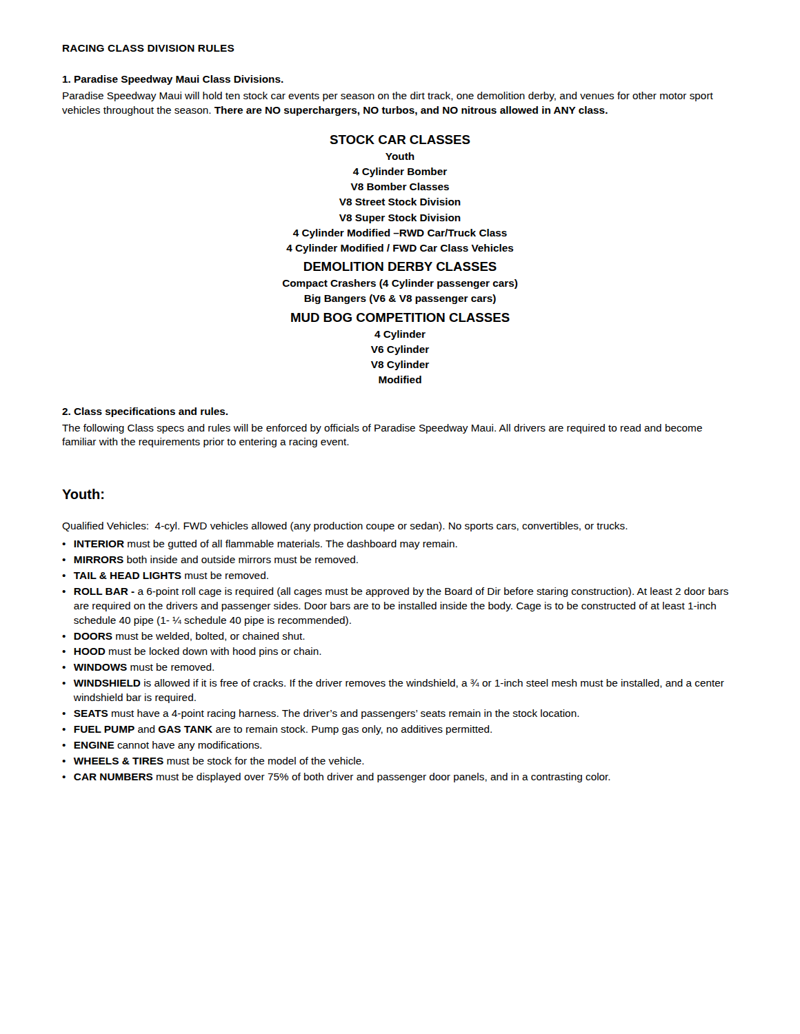RACING CLASS DIVISION RULES
1. Paradise Speedway Maui Class Divisions.
Paradise Speedway Maui will hold ten stock car events per season on the dirt track, one demolition derby, and venues for other motor sport vehicles throughout the season. There are NO superchargers, NO turbos, and NO nitrous allowed in ANY class.
STOCK CAR CLASSES Youth
4 Cylinder Bomber
V8 Bomber Classes
V8 Street Stock Division
V8 Super Stock Division
4 Cylinder Modified –RWD Car/Truck Class
4 Cylinder Modified / FWD Car Class Vehicles
DEMOLITION DERBY CLASSES Compact Crashers (4 Cylinder passenger cars)
Big Bangers (V6 & V8 passenger cars)
MUD BOG COMPETITION CLASSES 4 Cylinder
V6 Cylinder
V8 Cylinder
Modified
2. Class specifications and rules.
The following Class specs and rules will be enforced by officials of Paradise Speedway Maui. All drivers are required to read and become familiar with the requirements prior to entering a racing event.
Youth:
Qualified Vehicles: 4-cyl. FWD vehicles allowed (any production coupe or sedan). No sports cars, convertibles, or trucks.
INTERIOR must be gutted of all flammable materials. The dashboard may remain.
MIRRORS both inside and outside mirrors must be removed.
TAIL & HEAD LIGHTS must be removed.
ROLL BAR - a 6-point roll cage is required (all cages must be approved by the Board of Dir before staring construction). At least 2 door bars are required on the drivers and passenger sides. Door bars are to be installed inside the body. Cage is to be constructed of at least 1-inch schedule 40 pipe (1- ¼ schedule 40 pipe is recommended).
DOORS must be welded, bolted, or chained shut.
HOOD must be locked down with hood pins or chain.
WINDOWS must be removed.
WINDSHIELD is allowed if it is free of cracks. If the driver removes the windshield, a ¾ or 1-inch steel mesh must be installed, and a center windshield bar is required.
SEATS must have a 4-point racing harness. The driver’s and passengers’ seats remain in the stock location.
FUEL PUMP and GAS TANK are to remain stock. Pump gas only, no additives permitted.
ENGINE cannot have any modifications.
WHEELS & TIRES must be stock for the model of the vehicle.
CAR NUMBERS must be displayed over 75% of both driver and passenger door panels, and in a contrasting color.